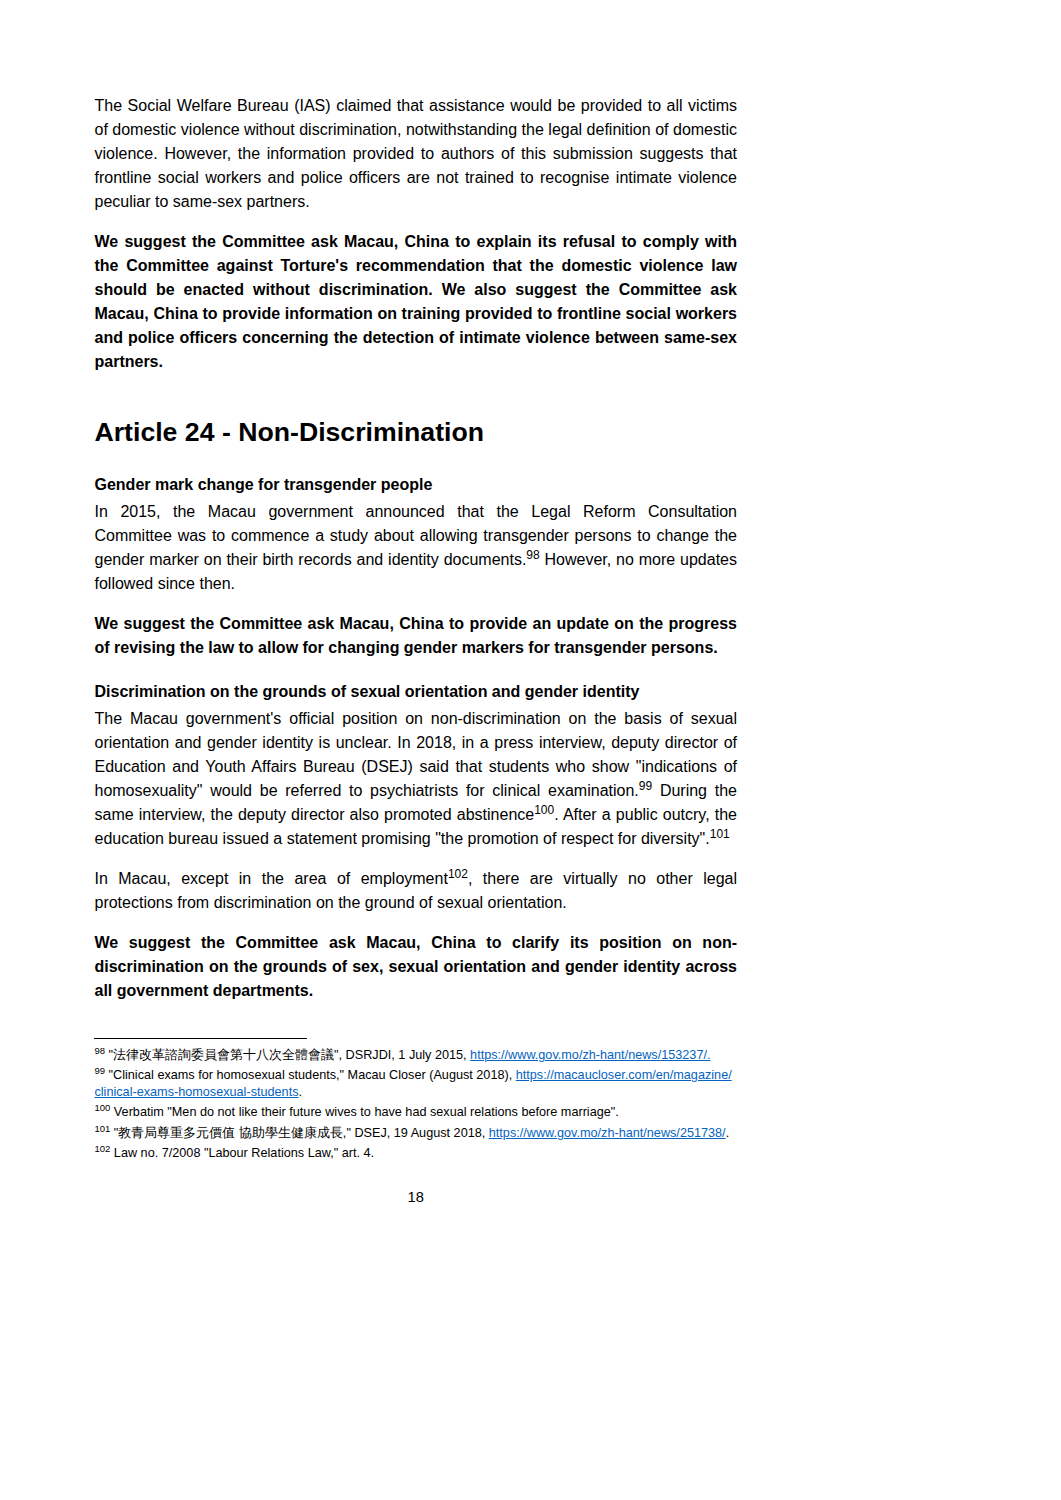The Social Welfare Bureau (IAS) claimed that assistance would be provided to all victims of domestic violence without discrimination, notwithstanding the legal definition of domestic violence. However, the information provided to authors of this submission suggests that frontline social workers and police officers are not trained to recognise intimate violence peculiar to same-sex partners.
We suggest the Committee ask Macau, China to explain its refusal to comply with the Committee against Torture's recommendation that the domestic violence law should be enacted without discrimination. We also suggest the Committee ask Macau, China to provide information on training provided to frontline social workers and police officers concerning the detection of intimate violence between same-sex partners.
Article 24 - Non-Discrimination
Gender mark change for transgender people
In 2015, the Macau government announced that the Legal Reform Consultation Committee was to commence a study about allowing transgender persons to change the gender marker on their birth records and identity documents.98 However, no more updates followed since then.
We suggest the Committee ask Macau, China to provide an update on the progress of revising the law to allow for changing gender markers for transgender persons.
Discrimination on the grounds of sexual orientation and gender identity
The Macau government's official position on non-discrimination on the basis of sexual orientation and gender identity is unclear. In 2018, in a press interview, deputy director of Education and Youth Affairs Bureau (DSEJ) said that students who show "indications of homosexuality" would be referred to psychiatrists for clinical examination.99 During the same interview, the deputy director also promoted abstinence100. After a public outcry, the education bureau issued a statement promising "the promotion of respect for diversity".101
In Macau, except in the area of employment102, there are virtually no other legal protections from discrimination on the ground of sexual orientation.
We suggest the Committee ask Macau, China to clarify its position on non-discrimination on the grounds of sex, sexual orientation and gender identity across all government departments.
98 "法律改革諮詢委員會第十八次全體會議", DSRJDI, 1 July 2015, https://www.gov.mo/zh-hant/news/153237/.
99 "Clinical exams for homosexual students," Macau Closer (August 2018), https://macaucloser.com/en/magazine/clinical-exams-homosexual-students.
100 Verbatim "Men do not like their future wives to have had sexual relations before marriage".
101 "教青局尊重多元價值 協助學生健康成長," DSEJ, 19 August 2018, https://www.gov.mo/zh-hant/news/251738/.
102 Law no. 7/2008 "Labour Relations Law," art. 4.
18